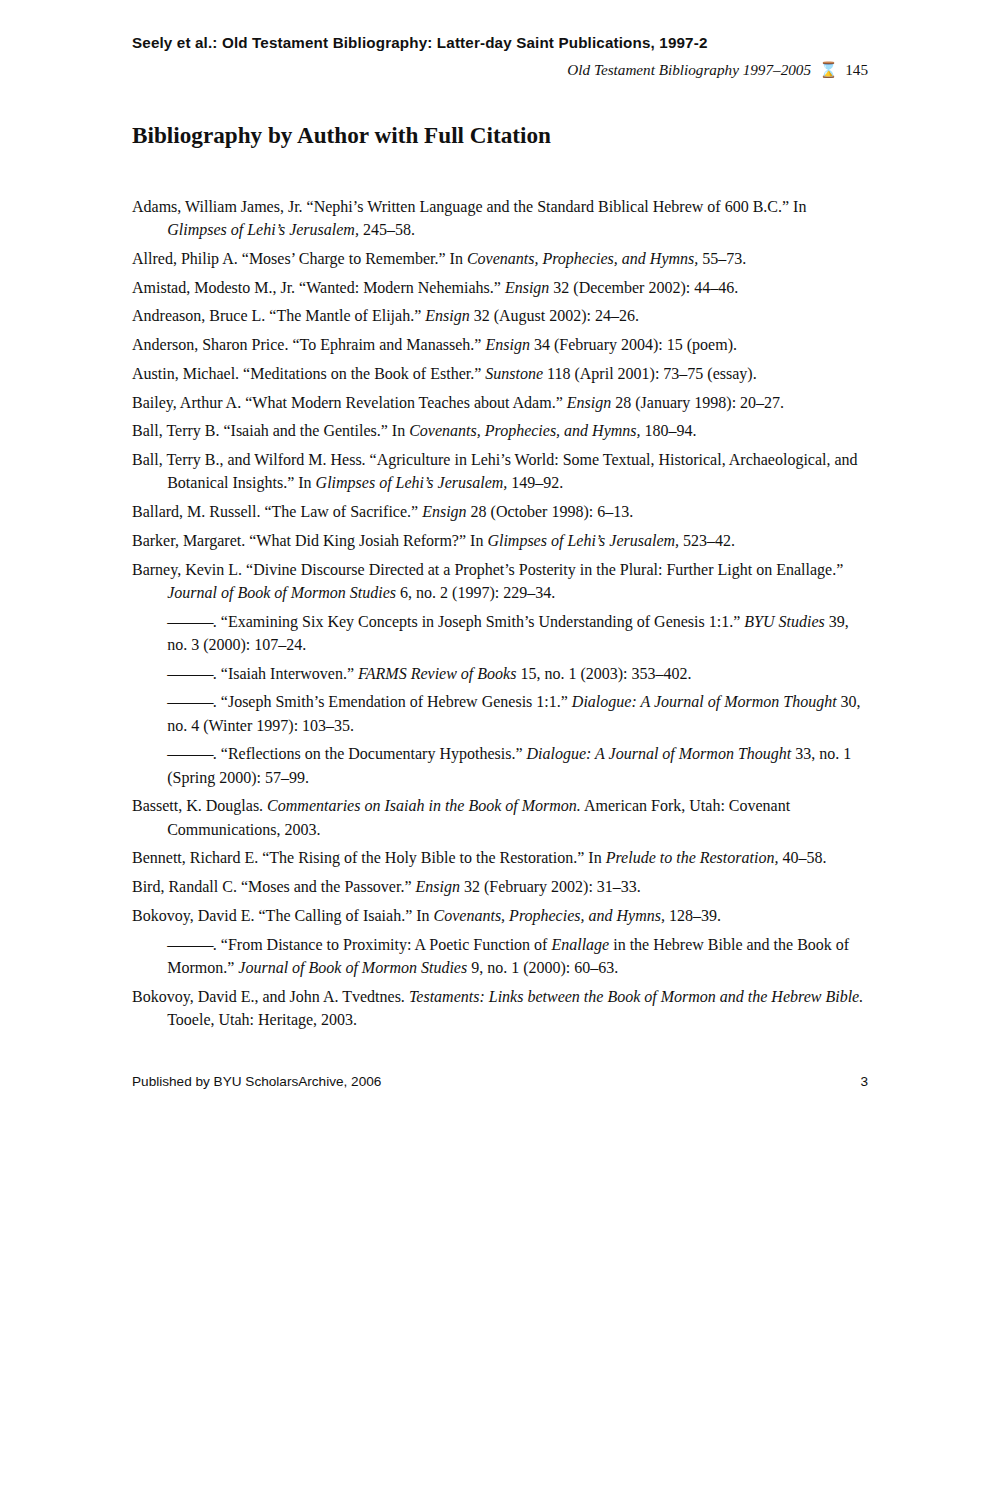Seely et al.: Old Testament Bibliography: Latter-day Saint Publications, 1997-2
Old Testament Bibliography 1997–2005⌛145
Bibliography by Author with Full Citation
Adams, William James, Jr. “Nephi’s Written Language and the Standard Biblical Hebrew of 600 B.C.” In Glimpses of Lehi’s Jerusalem, 245–58.
Allred, Philip A. “Moses’ Charge to Remember.” In Covenants, Prophecies, and Hymns, 55–73.
Amistad, Modesto M., Jr. “Wanted: Modern Nehemiahs.” Ensign 32 (December 2002): 44–46.
Andreason, Bruce L. “The Mantle of Elijah.” Ensign 32 (August 2002): 24–26.
Anderson, Sharon Price. “To Ephraim and Manasseh.” Ensign 34 (February 2004): 15 (poem).
Austin, Michael. “Meditations on the Book of Esther.” Sunstone 118 (April 2001): 73–75 (essay).
Bailey, Arthur A. “What Modern Revelation Teaches about Adam.” Ensign 28 (January 1998): 20–27.
Ball, Terry B. “Isaiah and the Gentiles.” In Covenants, Prophecies, and Hymns, 180–94.
Ball, Terry B., and Wilford M. Hess. “Agriculture in Lehi’s World: Some Textual, Historical, Archaeological, and Botanical Insights.” In Glimpses of Lehi’s Jerusalem, 149–92.
Ballard, M. Russell. “The Law of Sacrifice.” Ensign 28 (October 1998): 6–13.
Barker, Margaret. “What Did King Josiah Reform?” In Glimpses of Lehi’s Jerusalem, 523–42.
Barney, Kevin L. “Divine Discourse Directed at a Prophet’s Posterity in the Plural: Further Light on Enallage.” Journal of Book of Mormon Studies 6, no. 2 (1997): 229–34.
———. “Examining Six Key Concepts in Joseph Smith’s Understanding of Genesis 1:1.” BYU Studies 39, no. 3 (2000): 107–24.
———. “Isaiah Interwoven.” FARMS Review of Books 15, no. 1 (2003): 353–402.
———. “Joseph Smith’s Emendation of Hebrew Genesis 1:1.” Dialogue: A Journal of Mormon Thought 30, no. 4 (Winter 1997): 103–35.
———. “Reflections on the Documentary Hypothesis.” Dialogue: A Journal of Mormon Thought 33, no. 1 (Spring 2000): 57–99.
Bassett, K. Douglas. Commentaries on Isaiah in the Book of Mormon. American Fork, Utah: Covenant Communications, 2003.
Bennett, Richard E. “The Rising of the Holy Bible to the Restoration.” In Prelude to the Restoration, 40–58.
Bird, Randall C. “Moses and the Passover.” Ensign 32 (February 2002): 31–33.
Bokovoy, David E. “The Calling of Isaiah.” In Covenants, Prophecies, and Hymns, 128–39.
———. “From Distance to Proximity: A Poetic Function of Enallage in the Hebrew Bible and the Book of Mormon.” Journal of Book of Mormon Studies 9, no. 1 (2000): 60–63.
Bokovoy, David E., and John A. Tvedtnes. Testaments: Links between the Book of Mormon and the Hebrew Bible. Tooele, Utah: Heritage, 2003.
Published by BYU ScholarsArchive, 2006 3